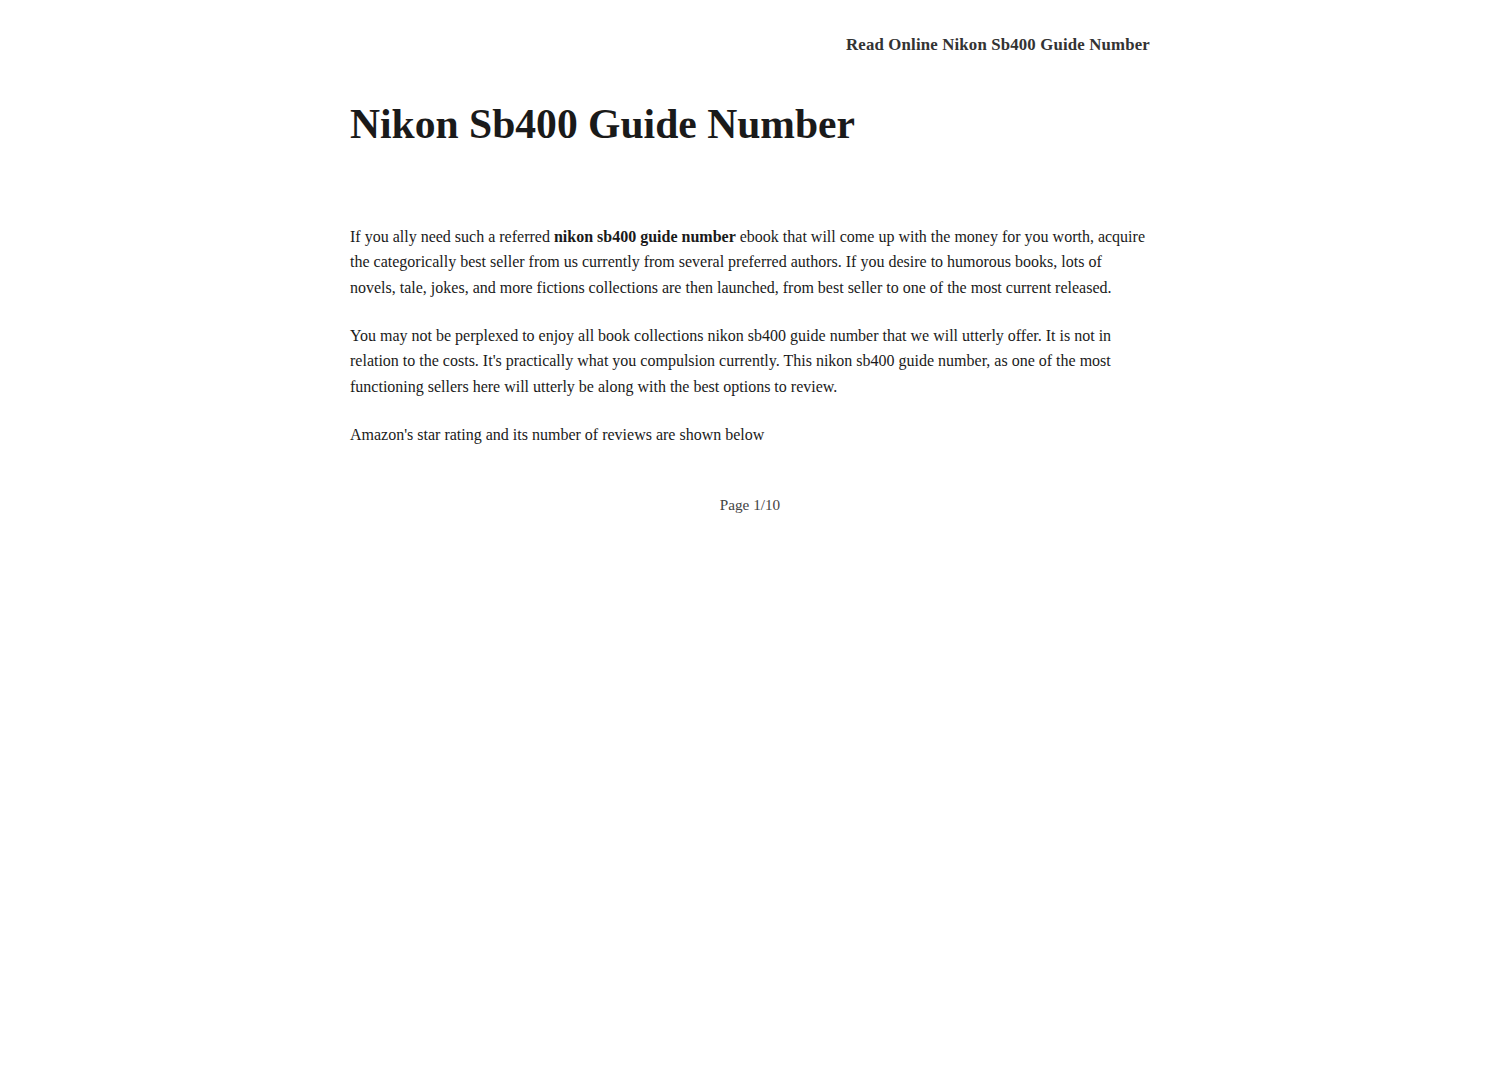Read Online Nikon Sb400 Guide Number
Nikon Sb400 Guide Number
If you ally need such a referred nikon sb400 guide number ebook that will come up with the money for you worth, acquire the categorically best seller from us currently from several preferred authors. If you desire to humorous books, lots of novels, tale, jokes, and more fictions collections are then launched, from best seller to one of the most current released.
You may not be perplexed to enjoy all book collections nikon sb400 guide number that we will utterly offer. It is not in relation to the costs. It's practically what you compulsion currently. This nikon sb400 guide number, as one of the most functioning sellers here will utterly be along with the best options to review.
Amazon's star rating and its number of reviews are shown below
Page 1/10